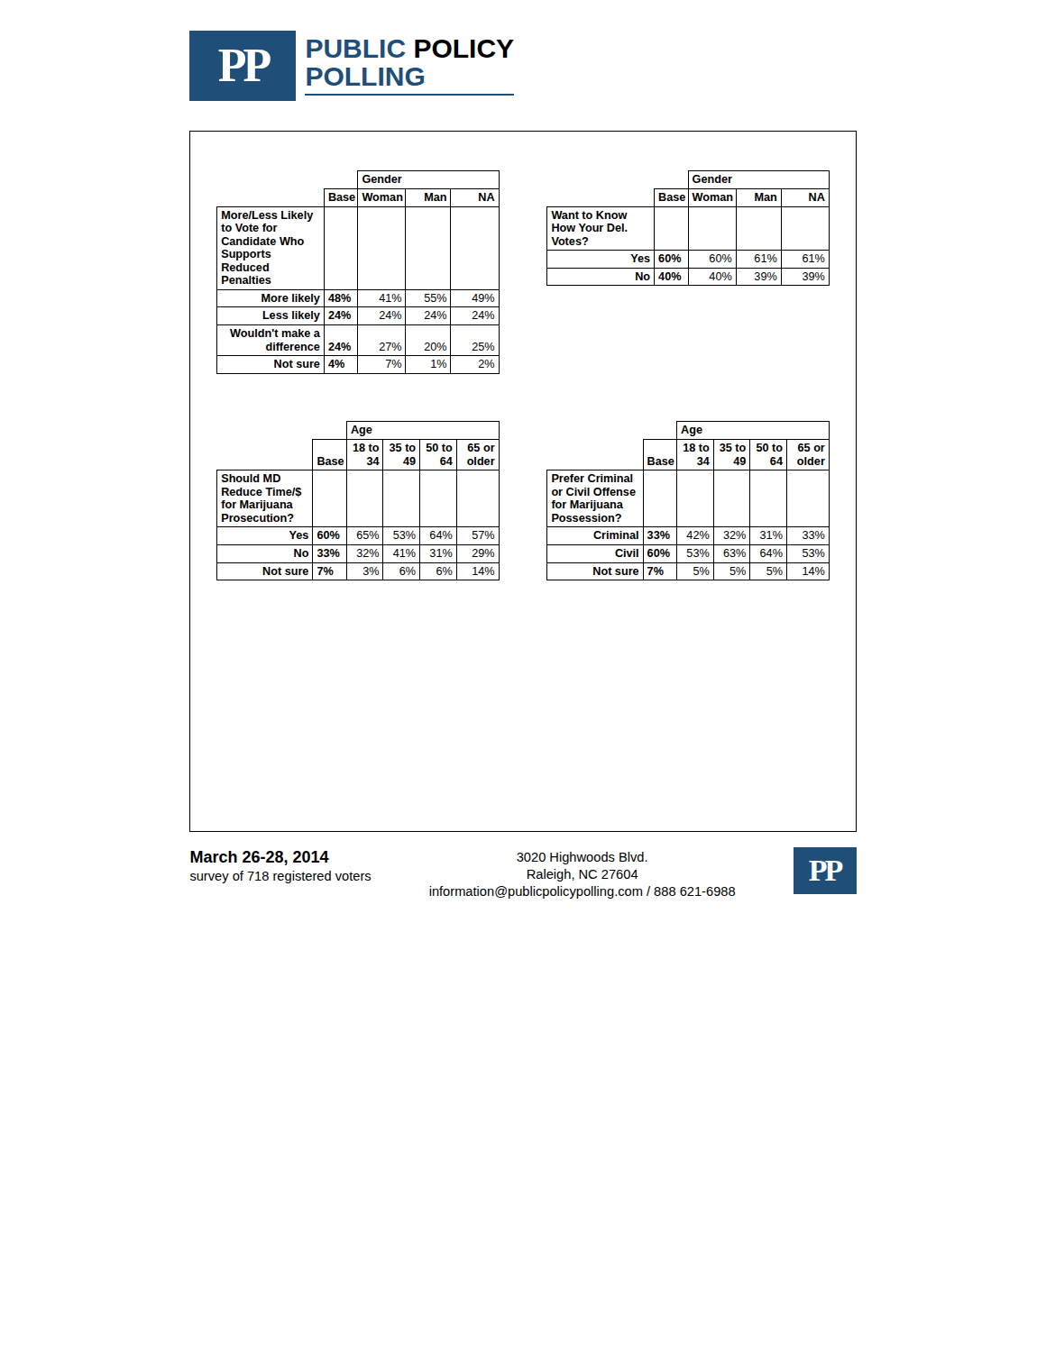PP
PUBLIC POLICY POLLING
| | | Gender |
| | Base | Woman | Man | NA |
| More/Less Likely to Vote for Candidate Who Supports Reduced Penalties | | | | |
| More likely | 48% | 41% | 55% | 49% |
| Less likely | 24% | 24% | 24% | 24% |
| Wouldn't make a difference | 24% | 27% | 20% | 25% |
| Not sure | 4% | 7% | 1% | 2% |
| | | Gender |
| | Base | Woman | Man | NA |
| Want to Know How Your Del. Votes? | | | | |
| Yes | 60% | 60% | 61% | 61% |
| No | 40% | 40% | 39% | 39% |
| | | Age |
| | Base | 18 to 34 | 35 to 49 | 50 to 64 | 65 or older |
| Should MD Reduce Time/$ for Marijuana Prosecution? | | | | | |
| Yes | 60% | 65% | 53% | 64% | 57% |
| No | 33% | 32% | 41% | 31% | 29% |
| Not sure | 7% | 3% | 6% | 6% | 14% |
| | | Age |
| | Base | 18 to 34 | 35 to 49 | 50 to 64 | 65 or older |
| Prefer Criminal or Civil Offense for Marijuana Possession? | | | | | |
| Criminal | 33% | 42% | 32% | 31% | 33% |
| Civil | 60% | 53% | 63% | 64% | 53% |
| Not sure | 7% | 5% | 5% | 5% | 14% |
March 26-28, 2014
survey of 718 registered voters
3020 Highwoods Blvd.
Raleigh, NC 27604
information@publicpolicypolling.com / 888 621-6988
PP